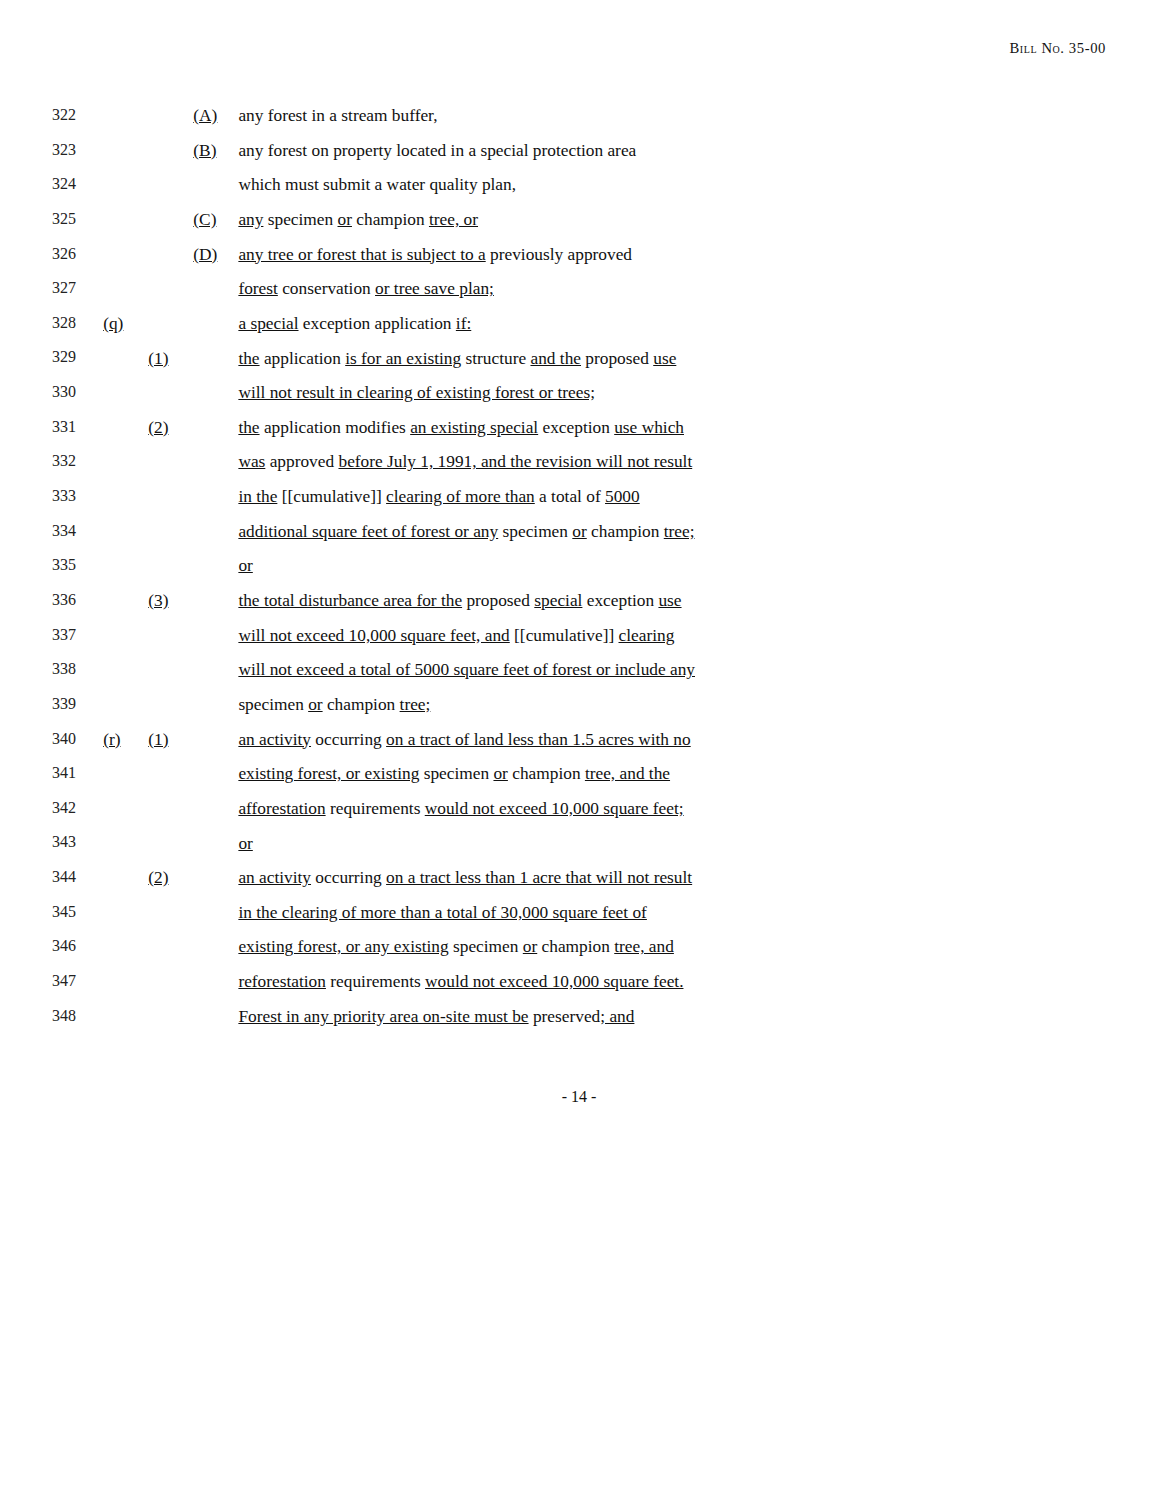Bill No. 35-00
| 322 | | | (A) | any forest in a stream buffer, |
| 323 | | | (B) | any forest on property located in a special protection area |
| 324 | | | | which must submit a water quality plan, |
| 325 | | | (C) | any specimen or champion tree, or |
| 326 | | | (D) | any tree or forest that is subject to a previously approved |
| 327 | | | | forest conservation or tree save plan; |
| 328 | (q) | | | a special exception application if: |
| 329 | | (1) | | the application is for an existing structure and the proposed use |
| 330 | | | | will not result in clearing of existing forest or trees; |
| 331 | | (2) | | the application modifies an existing special exception use which |
| 332 | | | | was approved before July 1, 1991, and the revision will not result |
| 333 | | | | in the [[cumulative]] clearing of more than a total of 5000 |
| 334 | | | | additional square feet of forest or any specimen or champion tree; |
| 335 | | | | or |
| 336 | | (3) | | the total disturbance area for the proposed special exception use |
| 337 | | | | will not exceed 10,000 square feet, and [[cumulative]] clearing |
| 338 | | | | will not exceed a total of 5000 square feet of forest or include any |
| 339 | | | | specimen or champion tree; |
| 340 | (r) | (1) | | an activity occurring on a tract of land less than 1.5 acres with no |
| 341 | | | | existing forest, or existing specimen or champion tree, and the |
| 342 | | | | afforestation requirements would not exceed 10,000 square feet; |
| 343 | | | | or |
| 344 | | (2) | | an activity occurring on a tract less than 1 acre that will not result |
| 345 | | | | in the clearing of more than a total of 30,000 square feet of |
| 346 | | | | existing forest, or any existing specimen or champion tree, and |
| 347 | | | | reforestation requirements would not exceed 10,000 square feet. |
| 348 | | | | Forest in any priority area on-site must be preserved ; and |
- 14 -